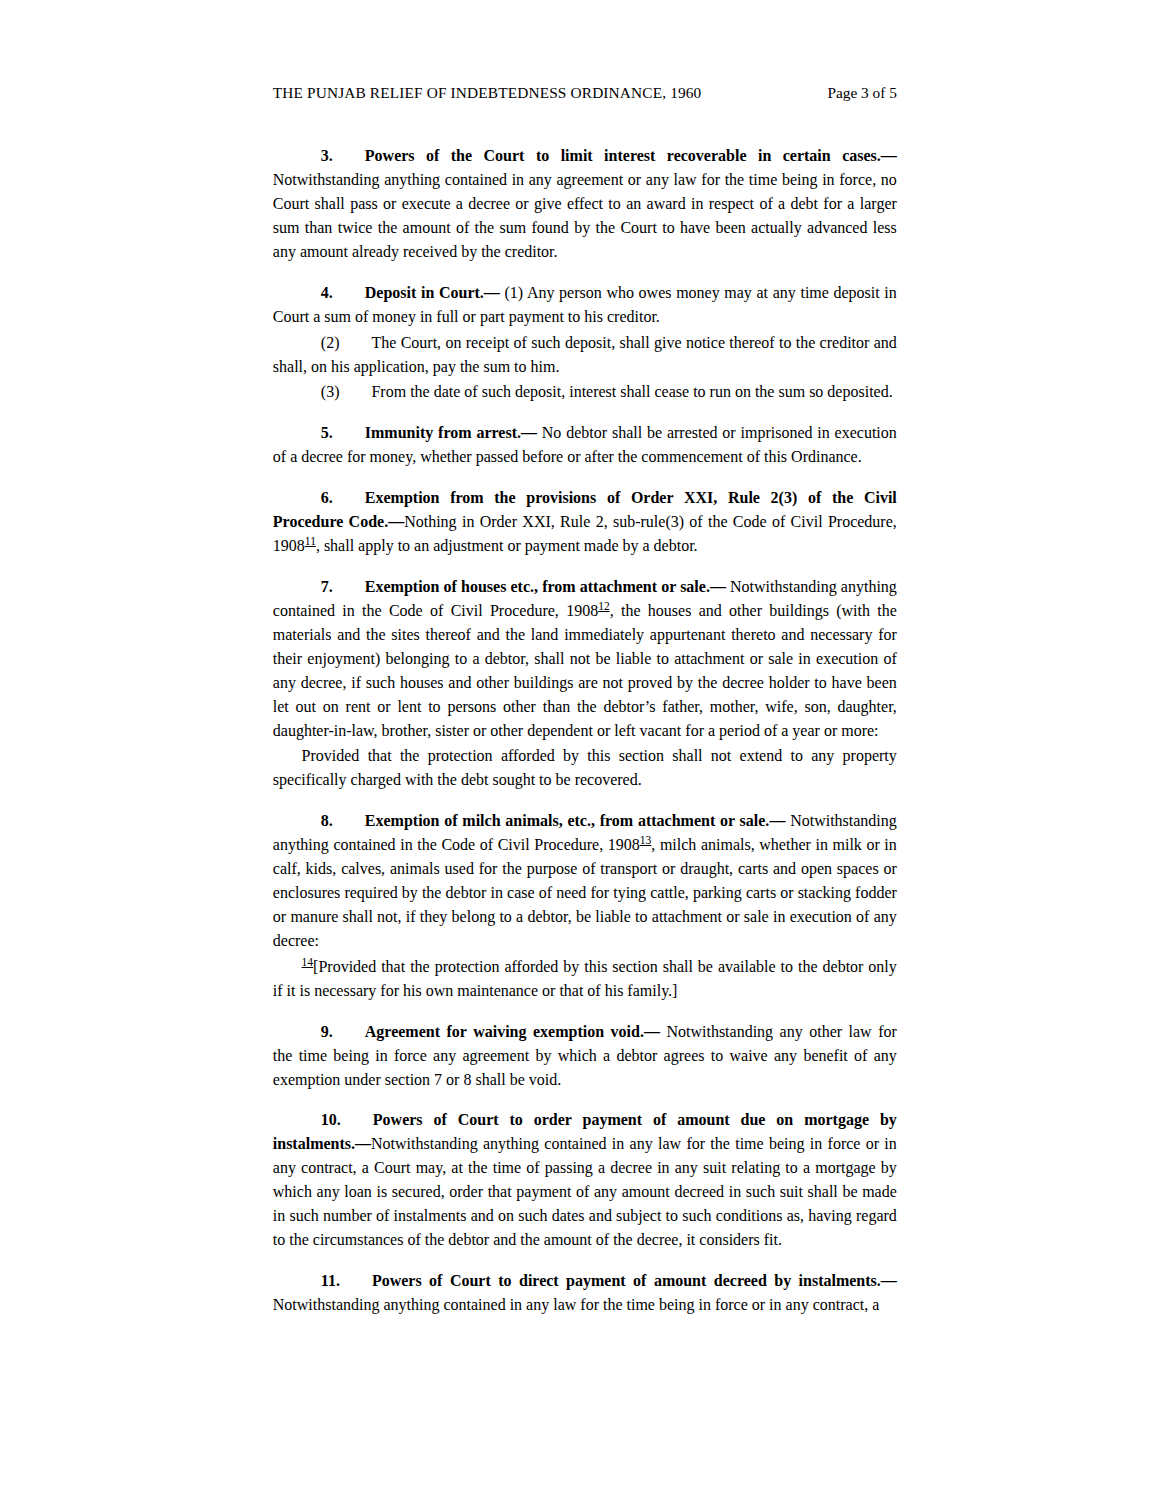THE PUNJAB RELIEF OF INDEBTEDNESS ORDINANCE, 1960 Page 3 of 5
3.  Powers of the Court to limit interest recoverable in certain cases.— Notwithstanding anything contained in any agreement or any law for the time being in force, no Court shall pass or execute a decree or give effect to an award in respect of a debt for a larger sum than twice the amount of the sum found by the Court to have been actually advanced less any amount already received by the creditor.
4.  Deposit in Court.— (1) Any person who owes money may at any time deposit in Court a sum of money in full or part payment to his creditor.
(2)  The Court, on receipt of such deposit, shall give notice thereof to the creditor and shall, on his application, pay the sum to him.
(3)  From the date of such deposit, interest shall cease to run on the sum so deposited.
5.  Immunity from arrest.— No debtor shall be arrested or imprisoned in execution of a decree for money, whether passed before or after the commencement of this Ordinance.
6.  Exemption from the provisions of Order XXI, Rule 2(3) of the Civil Procedure Code.—Nothing in Order XXI, Rule 2, sub-rule(3) of the Code of Civil Procedure, 190811, shall apply to an adjustment or payment made by a debtor.
7.  Exemption of houses etc., from attachment or sale.— Notwithstanding anything contained in the Code of Civil Procedure, 190812, the houses and other buildings (with the materials and the sites thereof and the land immediately appurtenant thereto and necessary for their enjoyment) belonging to a debtor, shall not be liable to attachment or sale in execution of any decree, if such houses and other buildings are not proved by the decree holder to have been let out on rent or lent to persons other than the debtor’s father, mother, wife, son, daughter, daughter-in-law, brother, sister or other dependent or left vacant for a period of a year or more:
Provided that the protection afforded by this section shall not extend to any property specifically charged with the debt sought to be recovered.
8.  Exemption of milch animals, etc., from attachment or sale.— Notwithstanding anything contained in the Code of Civil Procedure, 190813, milch animals, whether in milk or in calf, kids, calves, animals used for the purpose of transport or draught, carts and open spaces or enclosures required by the debtor in case of need for tying cattle, parking carts or stacking fodder or manure shall not, if they belong to a debtor, be liable to attachment or sale in execution of any decree:
14[Provided that the protection afforded by this section shall be available to the debtor only if it is necessary for his own maintenance or that of his family.]
9.  Agreement for waiving exemption void.— Notwithstanding any other law for the time being in force any agreement by which a debtor agrees to waive any benefit of any exemption under section 7 or 8 shall be void.
10.  Powers of Court to order payment of amount due on mortgage by instalments.—Notwithstanding anything contained in any law for the time being in force or in any contract, a Court may, at the time of passing a decree in any suit relating to a mortgage by which any loan is secured, order that payment of any amount decreed in such suit shall be made in such number of instalments and on such dates and subject to such conditions as, having regard to the circumstances of the debtor and the amount of the decree, it considers fit.
11.  Powers of Court to direct payment of amount decreed by instalments.— Notwithstanding anything contained in any law for the time being in force or in any contract, a